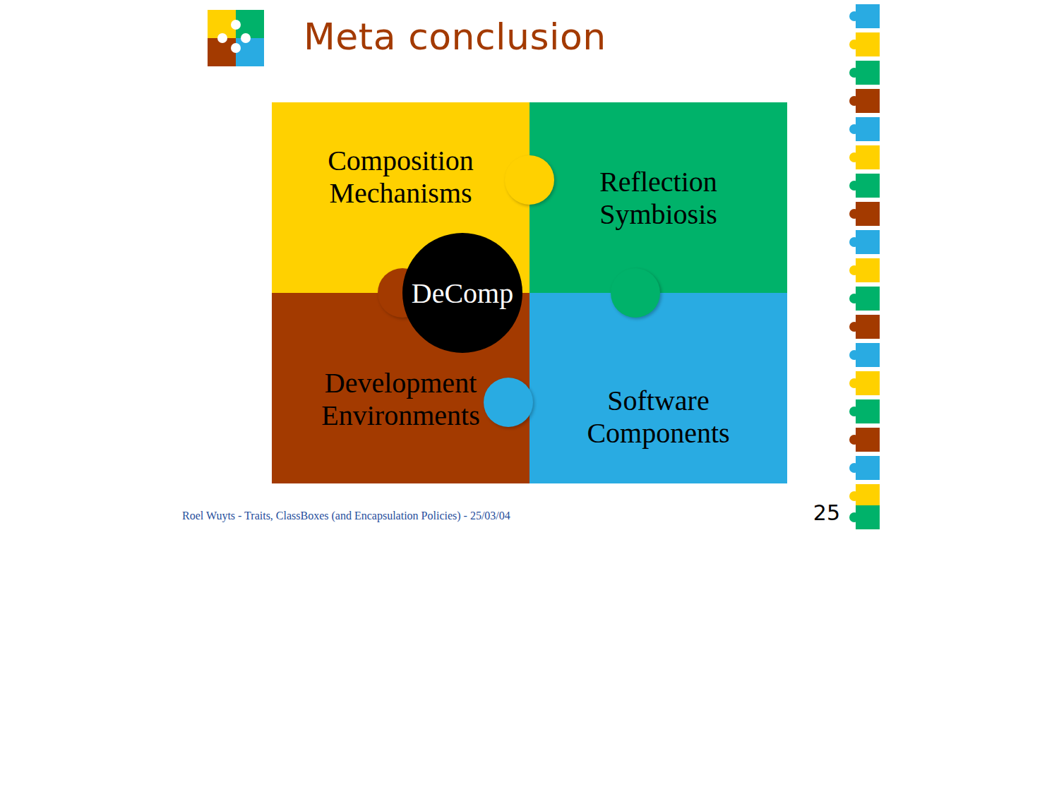Meta conclusion
Composition
Mechanisms
Reflection
Symbiosis
Development
Environments
Software
Components
DeComp
Roel Wuyts - Traits, ClassBoxes (and Encapsulation Policies) - 25/03/04
25